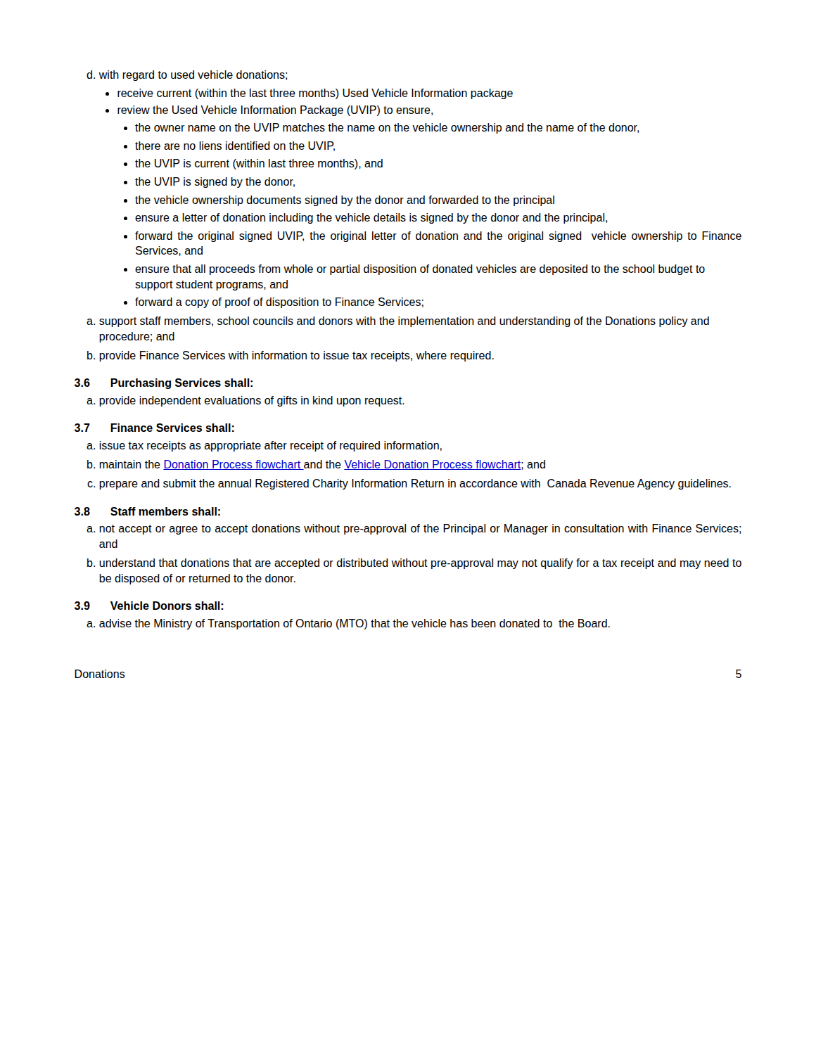with regard to used vehicle donations;
receive current (within the last three months) Used Vehicle Information package
review the Used Vehicle Information Package (UVIP) to ensure,
the owner name on the UVIP matches the name on the vehicle ownership and the name of the donor,
there are no liens identified on the UVIP,
the UVIP is current (within last three months), and
the UVIP is signed by the donor,
the vehicle ownership documents signed by the donor and forwarded to the principal
ensure a letter of donation including the vehicle details is signed by the donor and the principal,
forward the original signed UVIP, the original letter of donation and the original signed vehicle ownership to Finance Services, and
ensure that all proceeds from whole or partial disposition of donated vehicles are deposited to the school budget to support student programs, and
forward a copy of proof of disposition to Finance Services;
support staff members, school councils and donors with the implementation and understanding of the Donations policy and procedure; and
provide Finance Services with information to issue tax receipts, where required.
3.6 Purchasing Services shall:
provide independent evaluations of gifts in kind upon request.
3.7 Finance Services shall:
issue tax receipts as appropriate after receipt of required information,
maintain the Donation Process flowchart and the Vehicle Donation Process flowchart; and
prepare and submit the annual Registered Charity Information Return in accordance with Canada Revenue Agency guidelines.
3.8 Staff members shall:
not accept or agree to accept donations without pre-approval of the Principal or Manager in consultation with Finance Services; and
understand that donations that are accepted or distributed without pre-approval may not qualify for a tax receipt and may need to be disposed of or returned to the donor.
3.9 Vehicle Donors shall:
advise the Ministry of Transportation of Ontario (MTO) that the vehicle has been donated to the Board.
Donations 5